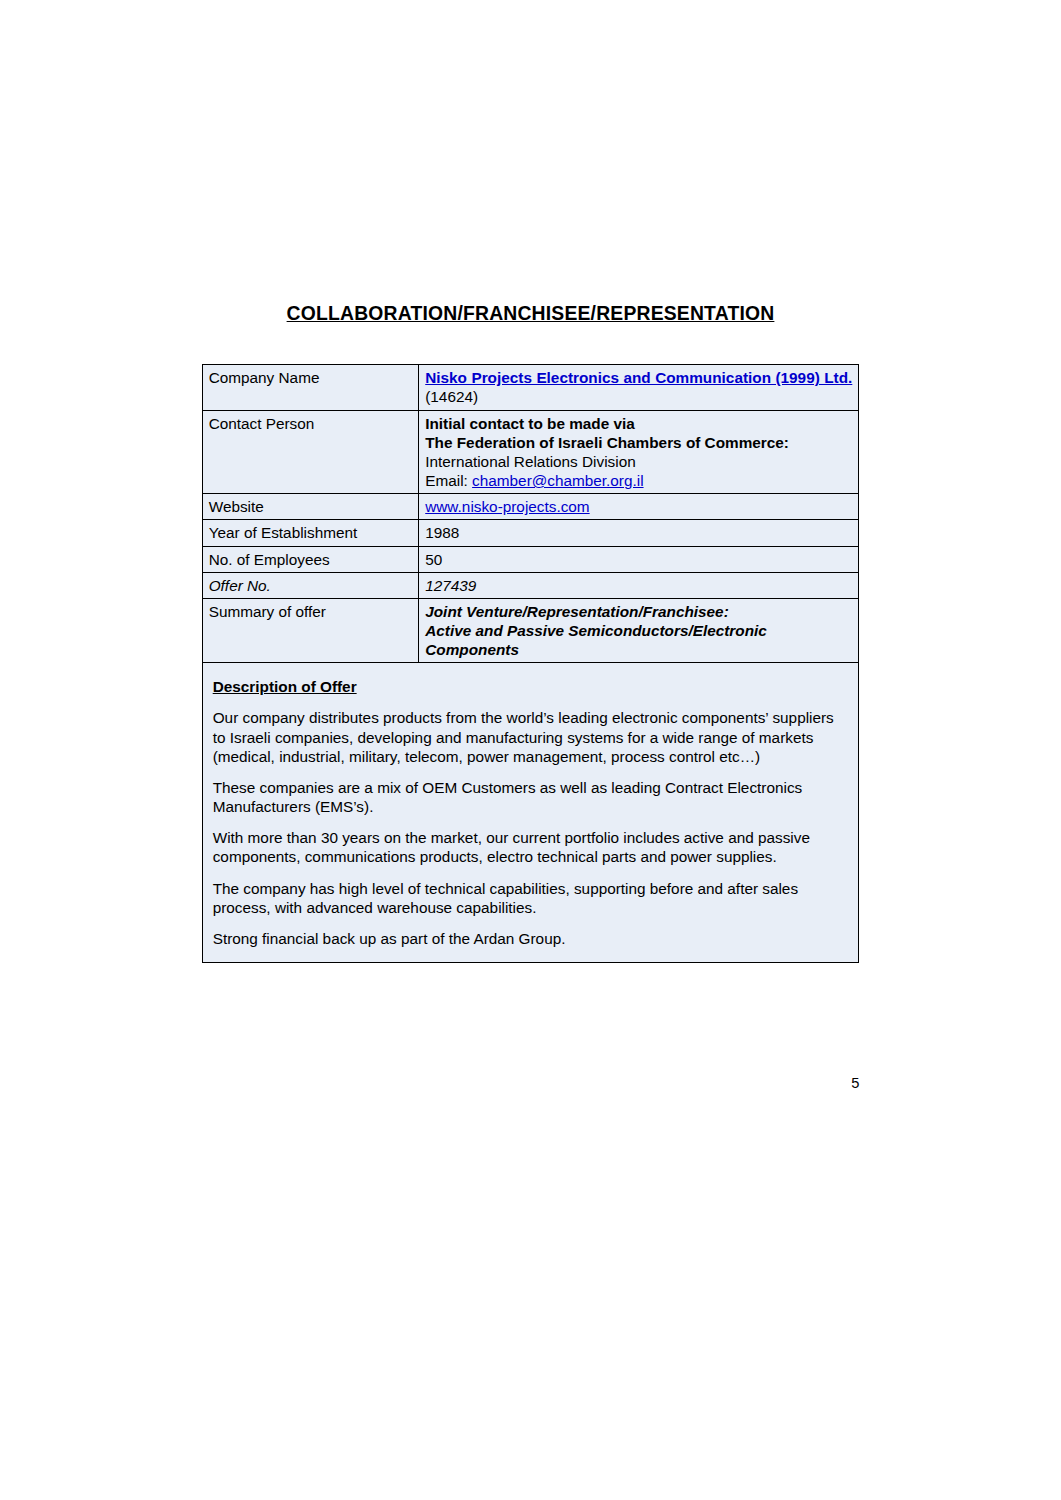COLLABORATION/FRANCHISEE/REPRESENTATION
| Company Name | Nisko Projects Electronics and Communication (1999) Ltd. (14624) |
| Contact Person | Initial contact to be made via The Federation of Israeli Chambers of Commerce: International Relations Division Email: chamber@chamber.org.il |
| Website | www.nisko-projects.com |
| Year of Establishment | 1988 |
| No. of Employees | 50 |
| Offer No. | 127439 |
| Summary of offer | Joint Venture/Representation/Franchisee: Active and Passive Semiconductors/Electronic Components |
Description of Offer
Our company distributes products from the world’s leading electronic components’ suppliers to Israeli companies, developing and manufacturing systems for a wide range of markets (medical, industrial, military, telecom, power management, process control etc…)
These companies are a mix of OEM Customers as well as leading Contract Electronics Manufacturers (EMS’s).
With more than 30 years on the market, our current portfolio includes active and passive components, communications products, electro technical parts and power supplies.
The company has high level of technical capabilities, supporting before and after sales process, with advanced warehouse capabilities.
Strong financial back up as part of the Ardan Group.
5